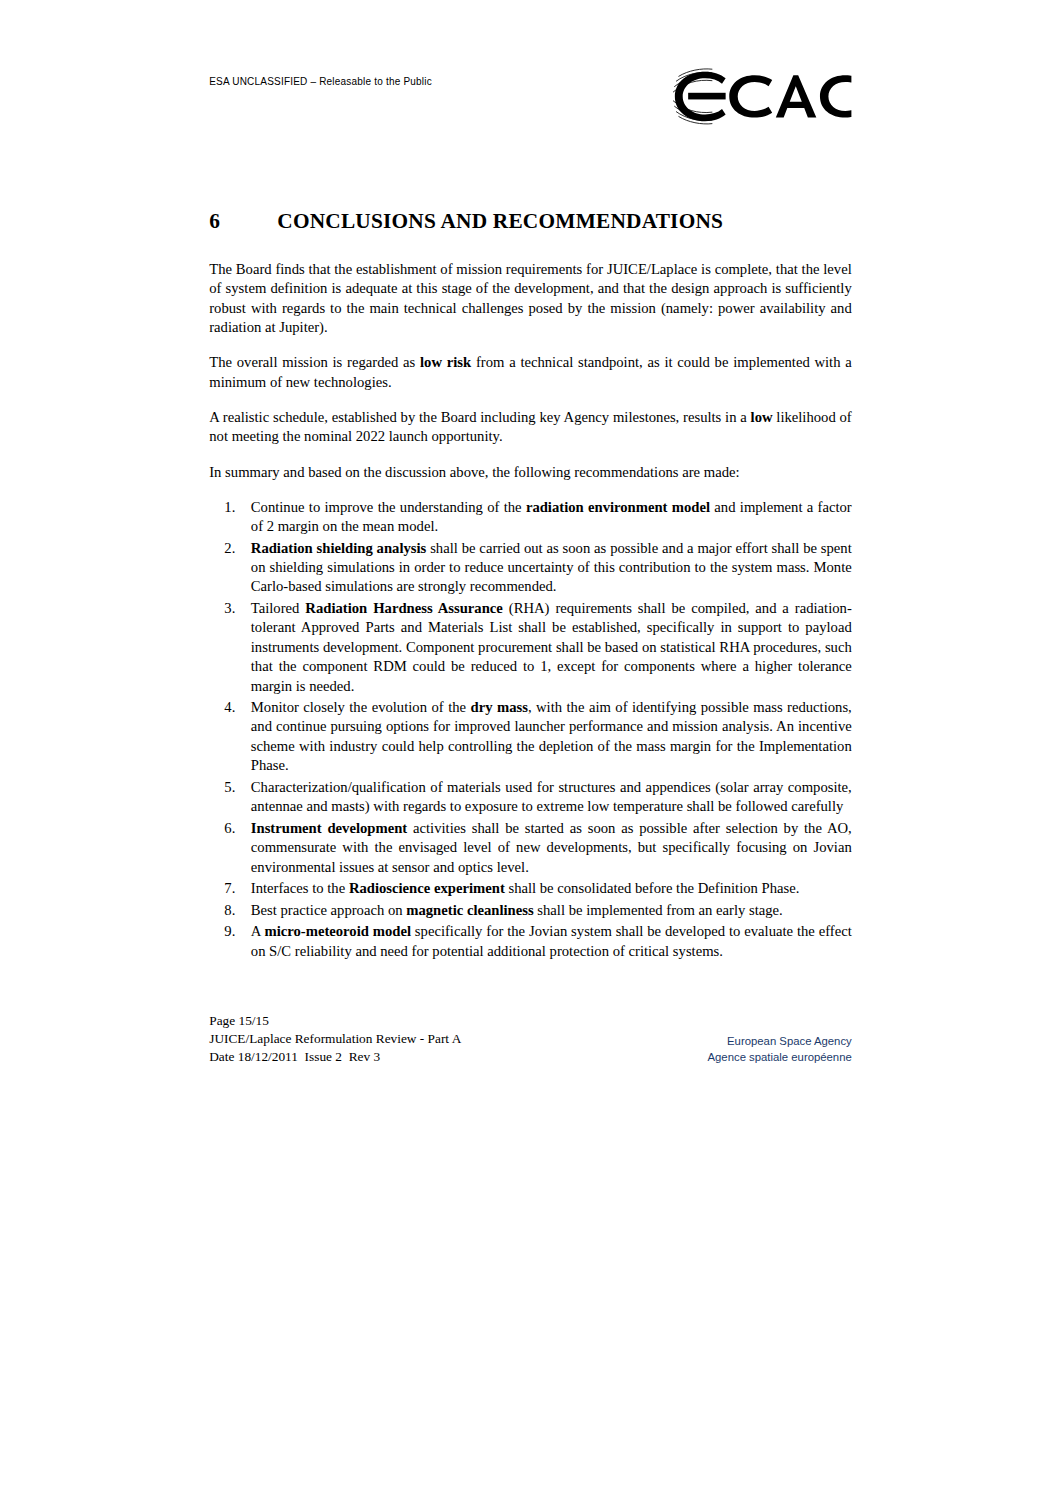ESA UNCLASSIFIED – Releasable to the Public
6 CONCLUSIONS AND RECOMMENDATIONS
The Board finds that the establishment of mission requirements for JUICE/Laplace is complete, that the level of system definition is adequate at this stage of the development, and that the design approach is sufficiently robust with regards to the main technical challenges posed by the mission (namely: power availability and radiation at Jupiter).
The overall mission is regarded as low risk from a technical standpoint, as it could be implemented with a minimum of new technologies.
A realistic schedule, established by the Board including key Agency milestones, results in a low likelihood of not meeting the nominal 2022 launch opportunity.
In summary and based on the discussion above, the following recommendations are made:
Continue to improve the understanding of the radiation environment model and implement a factor of 2 margin on the mean model.
Radiation shielding analysis shall be carried out as soon as possible and a major effort shall be spent on shielding simulations in order to reduce uncertainty of this contribution to the system mass. Monte Carlo-based simulations are strongly recommended.
Tailored Radiation Hardness Assurance (RHA) requirements shall be compiled, and a radiation-tolerant Approved Parts and Materials List shall be established, specifically in support to payload instruments development. Component procurement shall be based on statistical RHA procedures, such that the component RDM could be reduced to 1, except for components where a higher tolerance margin is needed.
Monitor closely the evolution of the dry mass, with the aim of identifying possible mass reductions, and continue pursuing options for improved launcher performance and mission analysis. An incentive scheme with industry could help controlling the depletion of the mass margin for the Implementation Phase.
Characterization/qualification of materials used for structures and appendices (solar array composite, antennae and masts) with regards to exposure to extreme low temperature shall be followed carefully
Instrument development activities shall be started as soon as possible after selection by the AO, commensurate with the envisaged level of new developments, but specifically focusing on Jovian environmental issues at sensor and optics level.
Interfaces to the Radioscience experiment shall be consolidated before the Definition Phase.
Best practice approach on magnetic cleanliness shall be implemented from an early stage.
A micro-meteoroid model specifically for the Jovian system shall be developed to evaluate the effect on S/C reliability and need for potential additional protection of critical systems.
Page 15/15
JUICE/Laplace Reformulation Review - Part A
Date 18/12/2011 Issue 2 Rev 3
European Space Agency
Agence spatiale européenne